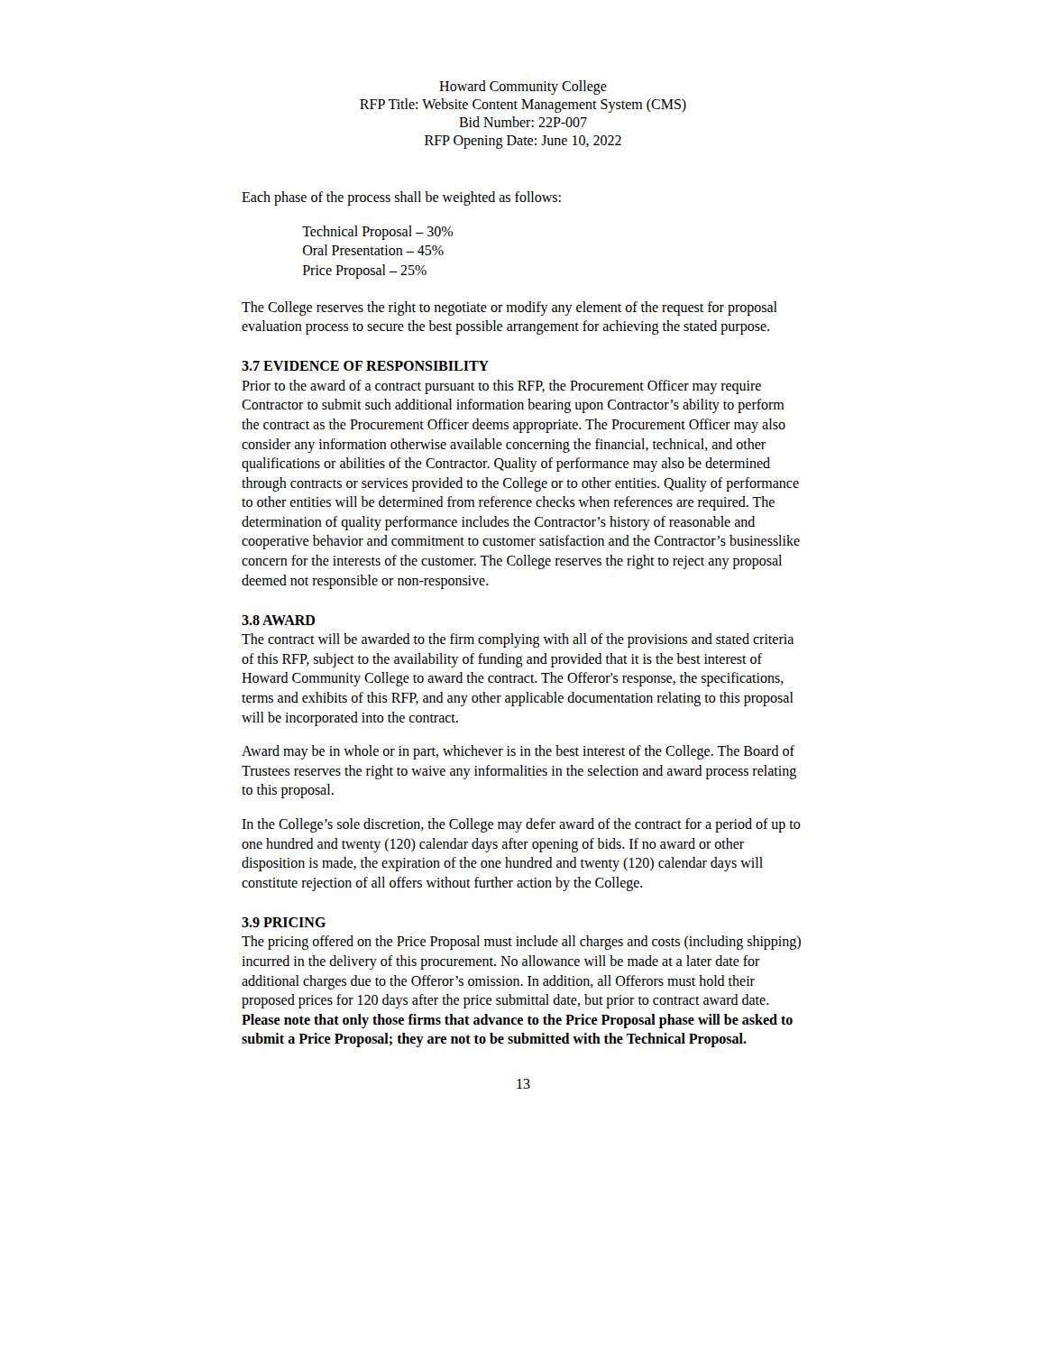Howard Community College
RFP Title: Website Content Management System (CMS)
Bid Number: 22P-007
RFP Opening Date: June 10, 2022
Each phase of the process shall be weighted as follows:
Technical Proposal – 30%
Oral Presentation – 45%
Price Proposal – 25%
The College reserves the right to negotiate or modify any element of the request for proposal evaluation process to secure the best possible arrangement for achieving the stated purpose.
3.7 Evidence of Responsibility
Prior to the award of a contract pursuant to this RFP, the Procurement Officer may require Contractor to submit such additional information bearing upon Contractor’s ability to perform the contract as the Procurement Officer deems appropriate. The Procurement Officer may also consider any information otherwise available concerning the financial, technical, and other qualifications or abilities of the Contractor. Quality of performance may also be determined through contracts or services provided to the College or to other entities. Quality of performance to other entities will be determined from reference checks when references are required. The determination of quality performance includes the Contractor’s history of reasonable and cooperative behavior and commitment to customer satisfaction and the Contractor’s businesslike concern for the interests of the customer. The College reserves the right to reject any proposal deemed not responsible or non-responsive.
3.8 Award
The contract will be awarded to the firm complying with all of the provisions and stated criteria of this RFP, subject to the availability of funding and provided that it is the best interest of Howard Community College to award the contract. The Offeror's response, the specifications, terms and exhibits of this RFP, and any other applicable documentation relating to this proposal will be incorporated into the contract.
Award may be in whole or in part, whichever is in the best interest of the College. The Board of Trustees reserves the right to waive any informalities in the selection and award process relating to this proposal.
In the College’s sole discretion, the College may defer award of the contract for a period of up to one hundred and twenty (120) calendar days after opening of bids. If no award or other disposition is made, the expiration of the one hundred and twenty (120) calendar days will constitute rejection of all offers without further action by the College.
3.9 Pricing
The pricing offered on the Price Proposal must include all charges and costs (including shipping) incurred in the delivery of this procurement. No allowance will be made at a later date for additional charges due to the Offeror’s omission. In addition, all Offerors must hold their proposed prices for 120 days after the price submittal date, but prior to contract award date. Please note that only those firms that advance to the Price Proposal phase will be asked to submit a Price Proposal; they are not to be submitted with the Technical Proposal.
13